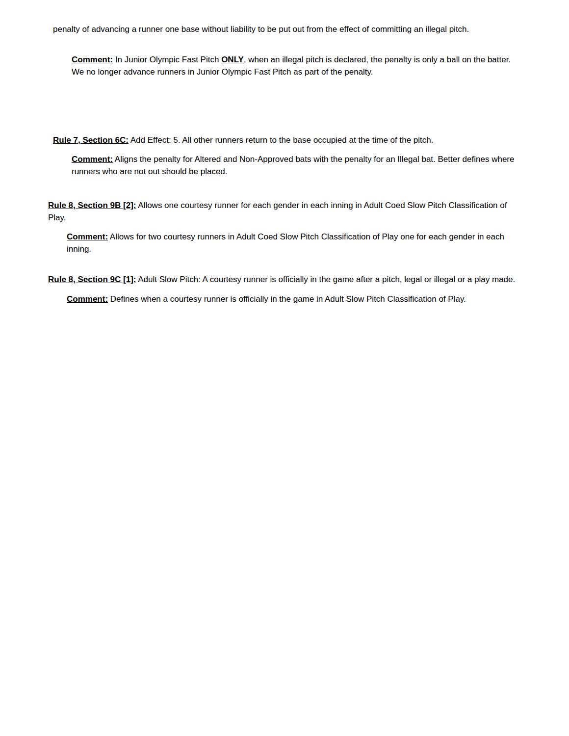penalty of advancing a runner one base without liability to be put out from the effect of committing an illegal pitch.
Comment: In Junior Olympic Fast Pitch ONLY, when an illegal pitch is declared, the penalty is only a ball on the batter. We no longer advance runners in Junior Olympic Fast Pitch as part of the penalty.
Rule 7, Section 6C: Add Effect: 5. All other runners return to the base occupied at the time of the pitch.
Comment: Aligns the penalty for Altered and Non-Approved bats with the penalty for an Illegal bat. Better defines where runners who are not out should be placed.
Rule 8, Section 9B [2]: Allows one courtesy runner for each gender in each inning in Adult Coed Slow Pitch Classification of Play.
Comment: Allows for two courtesy runners in Adult Coed Slow Pitch Classification of Play one for each gender in each inning.
Rule 8, Section 9C [1]: Adult Slow Pitch: A courtesy runner is officially in the game after a pitch, legal or illegal or a play made.
Comment: Defines when a courtesy runner is officially in the game in Adult Slow Pitch Classification of Play.